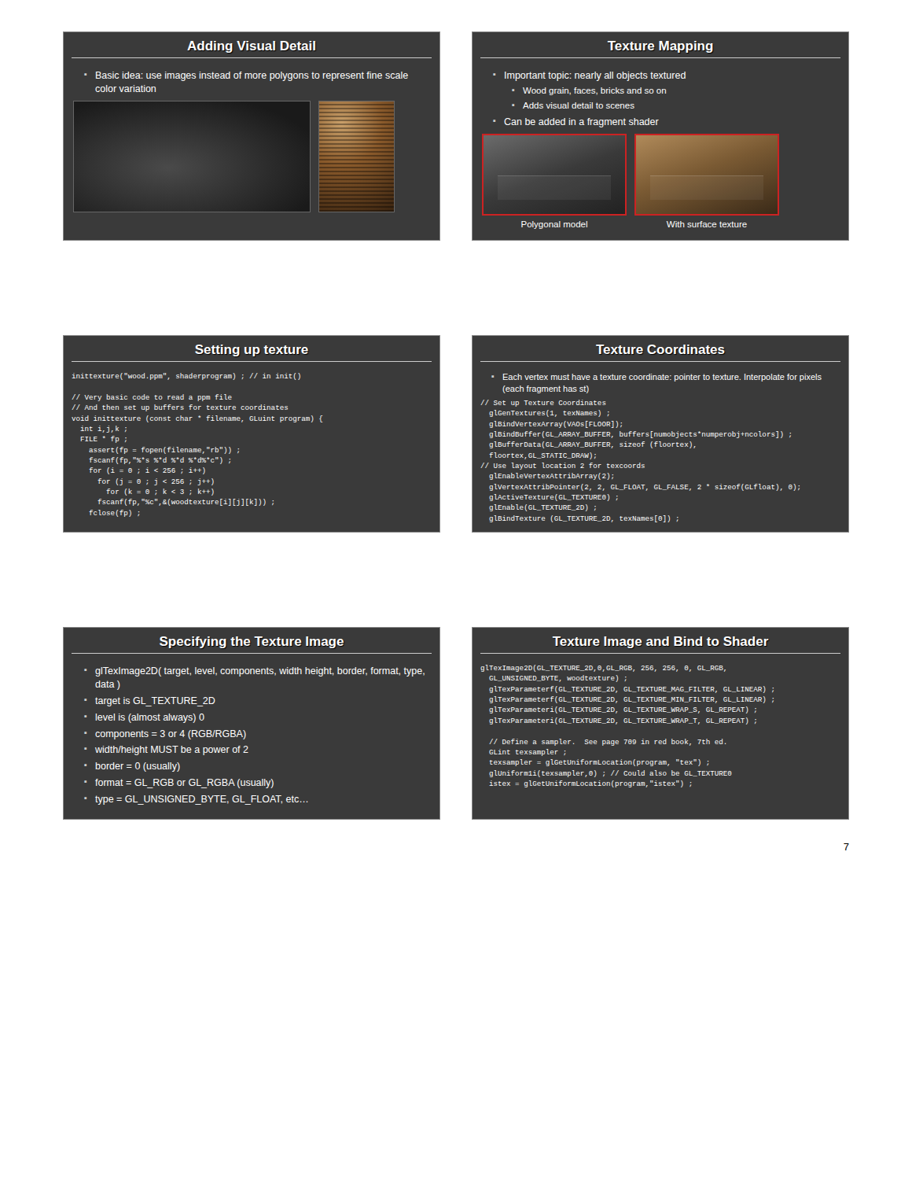Adding Visual Detail
Basic idea: use images instead of more polygons to represent fine scale color variation
Texture Mapping
Important topic: nearly all objects textured
Wood grain, faces, bricks and so on
Adds visual detail to scenes
Can be added in a fragment shader
Polygonal model With surface texture
Setting up texture
inittexture("wood.ppm", shaderprogram) ; // in init()

// Very basic code to read a ppm file
// And then set up buffers for texture coordinates
void inittexture (const char * filename, GLuint program) {
  int i,j,k ;
  FILE * fp ;
    assert(fp = fopen(filename,"rb")) ;
    fscanf(fp,"%*s %*d %*d %*d%*c") ;
    for (i = 0 ; i < 256 ; i++)
      for (j = 0 ; j < 256 ; j++)
        for (k = 0 ; k < 3 ; k++)
      fscanf(fp,"%c",&(woodtexture[i][j][k])) ;
    fclose(fp) ;
Texture Coordinates
Each vertex must have a texture coordinate: pointer to texture. Interpolate for pixels (each fragment has st)
// Set up Texture Coordinates
  glGenTextures(1, texNames) ;
  glBindVertexArray(VAOs[FLOOR]);
  glBindBuffer(GL_ARRAY_BUFFER, buffers[numobjects*numperobj+ncolors]) ;
  glBufferData(GL_ARRAY_BUFFER, sizeof (floortex),
  floortex,GL_STATIC_DRAW);
// Use layout location 2 for texcoords
  glEnableVertexAttribArray(2);
  glVertexAttribPointer(2, 2, GL_FLOAT, GL_FALSE, 2 * sizeof(GLfloat), 0);
  glActiveTexture(GL_TEXTURE0) ;
  glEnable(GL_TEXTURE_2D) ;
  glBindTexture (GL_TEXTURE_2D, texNames[0]) ;
Specifying the Texture Image
glTexImage2D( target, level, components, width height, border, format, type, data )
target is GL_TEXTURE_2D
level is (almost always) 0
components = 3 or 4 (RGB/RGBA)
width/height MUST be a power of 2
border = 0 (usually)
format = GL_RGB or GL_RGBA (usually)
type = GL_UNSIGNED_BYTE, GL_FLOAT, etc…
Texture Image and Bind to Shader
glTexImage2D(GL_TEXTURE_2D,0,GL_RGB, 256, 256, 0, GL_RGB,
  GL_UNSIGNED_BYTE, woodtexture) ;
  glTexParameterf(GL_TEXTURE_2D, GL_TEXTURE_MAG_FILTER, GL_LINEAR) ;
  glTexParameterf(GL_TEXTURE_2D, GL_TEXTURE_MIN_FILTER, GL_LINEAR) ;
  glTexParameteri(GL_TEXTURE_2D, GL_TEXTURE_WRAP_S, GL_REPEAT) ;
  glTexParameteri(GL_TEXTURE_2D, GL_TEXTURE_WRAP_T, GL_REPEAT) ;

  // Define a sampler.  See page 709 in red book, 7th ed.
  GLint texsampler ;
  texsampler = glGetUniformLocation(program, "tex") ;
  glUniform1i(texsampler,0) ; // Could also be GL_TEXTURE0
  istex = glGetUniformLocation(program,"istex") ;
7